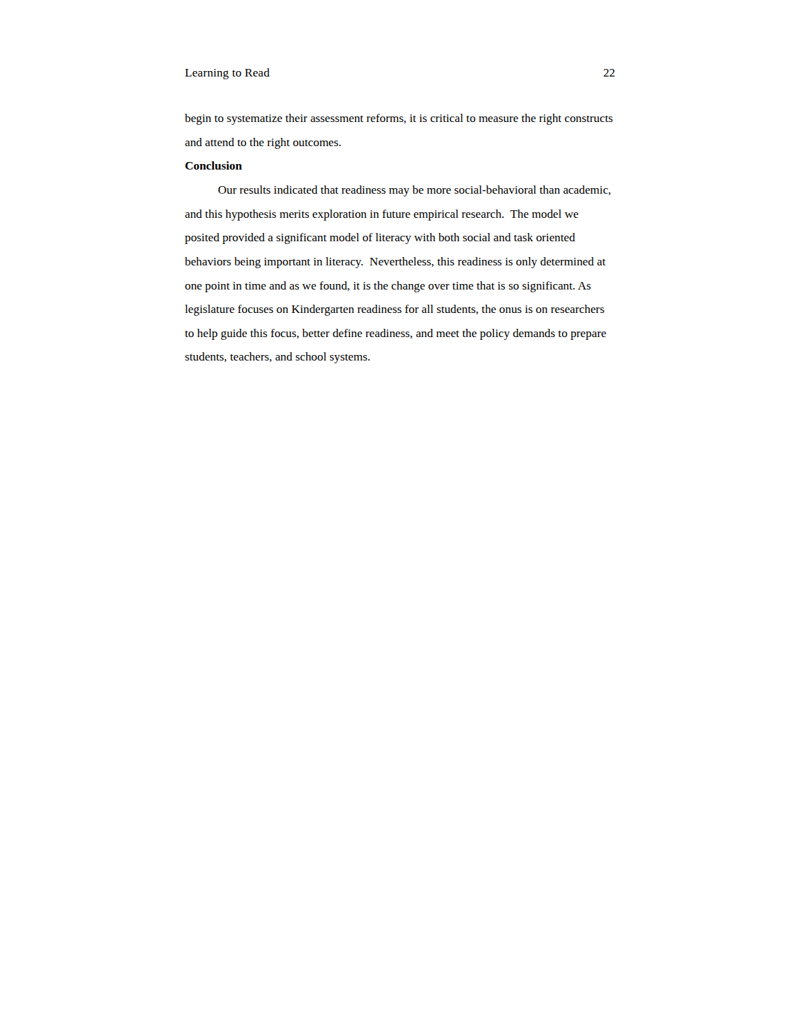Learning to Read 22
begin to systematize their assessment reforms, it is critical to measure the right constructs and attend to the right outcomes.
Conclusion
Our results indicated that readiness may be more social-behavioral than academic, and this hypothesis merits exploration in future empirical research. The model we posited provided a significant model of literacy with both social and task oriented behaviors being important in literacy. Nevertheless, this readiness is only determined at one point in time and as we found, it is the change over time that is so significant. As legislature focuses on Kindergarten readiness for all students, the onus is on researchers to help guide this focus, better define readiness, and meet the policy demands to prepare students, teachers, and school systems.